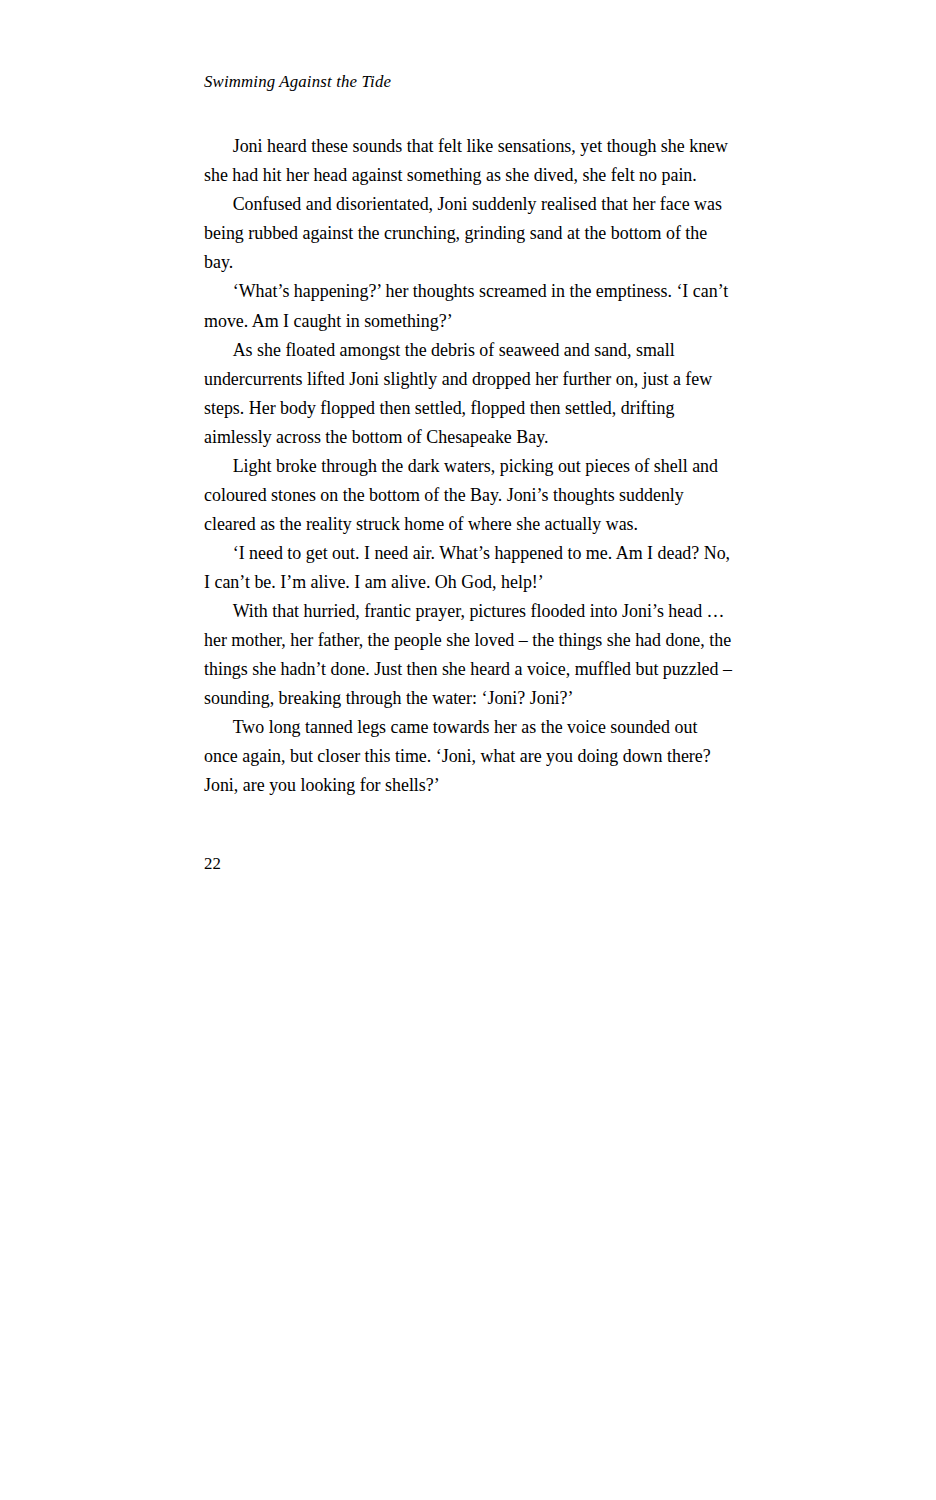Swimming Against the Tide
Joni heard these sounds that felt like sensations, yet though she knew she had hit her head against something as she dived, she felt no pain.
Confused and disorientated, Joni suddenly realised that her face was being rubbed against the crunching, grinding sand at the bottom of the bay.
‘What’s happening?’ her thoughts screamed in the emptiness. ‘I can’t move. Am I caught in something?’
As she floated amongst the debris of seaweed and sand, small undercurrents lifted Joni slightly and dropped her further on, just a few steps. Her body flopped then settled, flopped then settled, drifting aimlessly across the bottom of Chesapeake Bay.
Light broke through the dark waters, picking out pieces of shell and coloured stones on the bottom of the Bay. Joni’s thoughts suddenly cleared as the reality struck home of where she actually was.
‘I need to get out. I need air. What’s happened to me. Am I dead? No, I can’t be. I’m alive. I am alive. Oh God, help!’
With that hurried, frantic prayer, pictures flooded into Joni’s head … her mother, her father, the people she loved – the things she had done, the things she hadn’t done. Just then she heard a voice, muffled but puzzled – sounding, breaking through the water: ‘Joni? Joni?’
Two long tanned legs came towards her as the voice sounded out once again, but closer this time. ‘Joni, what are you doing down there? Joni, are you looking for shells?’
22